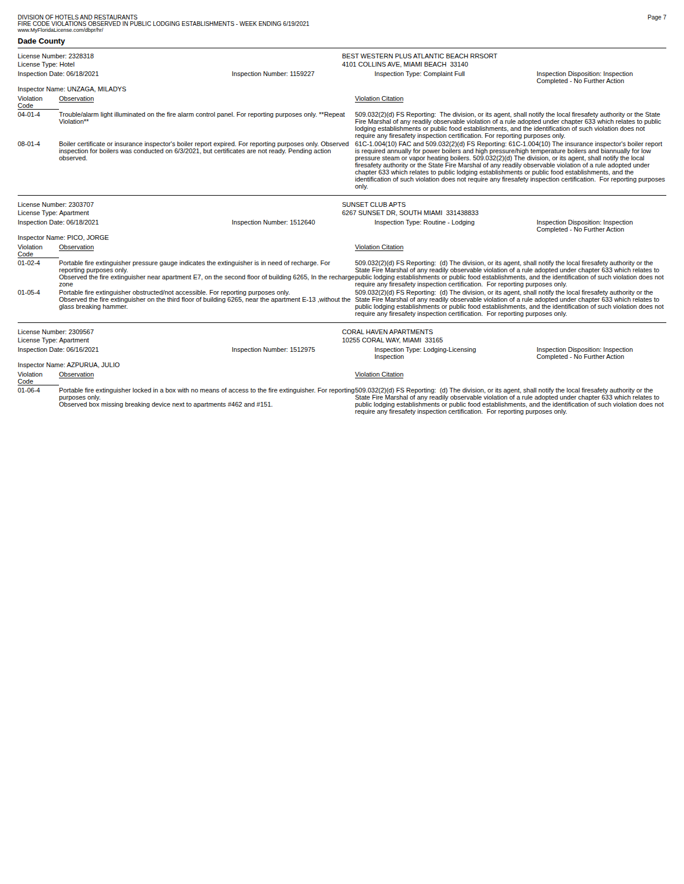Page 7
DIVISION OF HOTELS AND RESTAURANTS
FIRE CODE VIOLATIONS OBSERVED IN PUBLIC LODGING ESTABLISHMENTS - WEEK ENDING 6/19/2021
www.MyFloridaLicense.com/dbpr/hr/
Dade County
| License Number: 2328318 | BEST WESTERN PLUS ATLANTIC BEACH RRSORT |
| License Type: Hotel | 4101 COLLINS AVE, MIAMI BEACH 33140 |
| Inspection Date: 06/18/2021 | Inspection Number: 1159227 | Inspection Type: Complaint Full | Inspection Disposition: Inspection Completed - No Further Action |
| Inspector Name: UNZAGA, MILADYS | |
| Violation Code | Observation | Violation Citation |
| 04-01-4 | Trouble/alarm light illuminated on the fire alarm control panel. For reporting purposes only. **Repeat Violation** | 509.032(2)(d) FS Reporting: The division, or its agent, shall notify the local firesafety authority or the State Fire Marshal of any readily observable violation of a rule adopted under chapter 633 which relates to public lodging establishments or public food establishments, and the identification of such violation does not require any firesafety inspection certification. For reporting purposes only. |
| 08-01-4 | Boiler certificate or insurance inspector's boiler report expired. For reporting purposes only. Observed inspection for boilers was conducted on 6/3/2021, but certificates are not ready. Pending action observed. | 61C-1.004(10) FAC and 509.032(2)(d) FS Reporting: 61C-1.004(10) The insurance inspector's boiler report is required annually for power boilers and high pressure/high temperature boilers and biannually for low pressure steam or vapor heating boilers. 509.032(2)(d) The division, or its agent, shall notify the local firesafety authority or the State Fire Marshal of any readily observable violation of a rule adopted under chapter 633 which relates to public lodging establishments or public food establishments, and the identification of such violation does not require any firesafety inspection certification. For reporting purposes only. |
| License Number: 2303707 | SUNSET CLUB APTS |
| License Type: Apartment | 6267 SUNSET DR, SOUTH MIAMI 331438833 |
| Inspection Date: 06/18/2021 | Inspection Number: 1512640 | Inspection Type: Routine - Lodging | Inspection Disposition: Inspection Completed - No Further Action |
| Inspector Name: PICO, JORGE | |
| Violation Code | Observation | Violation Citation |
| 01-02-4 | Portable fire extinguisher pressure gauge indicates the extinguisher is in need of recharge. For reporting purposes only. Observed the fire extinguisher near apartment E7, on the second floor of building 6265, In the recharge zone | 509.032(2)(d) FS Reporting: (d) The division, or its agent, shall notify the local firesafety authority or the State Fire Marshal of any readily observable violation of a rule adopted under chapter 633 which relates to public lodging establishments or public food establishments, and the identification of such violation does not require any firesafety inspection certification. For reporting purposes only. |
| 01-05-4 | Portable fire extinguisher obstructed/not accessible. For reporting purposes only. Observed the fire extinguisher on the third floor of building 6265, near the apartment E-13 ,without the glass breaking hammer. | 509.032(2)(d) FS Reporting: (d) The division, or its agent, shall notify the local firesafety authority or the State Fire Marshal of any readily observable violation of a rule adopted under chapter 633 which relates to public lodging establishments or public food establishments, and the identification of such violation does not require any firesafety inspection certification. For reporting purposes only. |
| License Number: 2309567 | CORAL HAVEN APARTMENTS |
| License Type: Apartment | 10255 CORAL WAY, MIAMI 33165 |
| Inspection Date: 06/16/2021 | Inspection Number: 1512975 | Inspection Type: Lodging-Licensing Inspection | Inspection Disposition: Inspection Completed - No Further Action |
| Inspector Name: AZPURUA, JULIO | |
| Violation Code | Observation | Violation Citation |
| 01-06-4 | Portable fire extinguisher locked in a box with no means of access to the fire extinguisher. For reporting purposes only. Observed box missing breaking device next to apartments #462 and #151. | 509.032(2)(d) FS Reporting: (d) The division, or its agent, shall notify the local firesafety authority or the State Fire Marshal of any readily observable violation of a rule adopted under chapter 633 which relates to public lodging establishments or public food establishments, and the identification of such violation does not require any firesafety inspection certification. For reporting purposes only. |